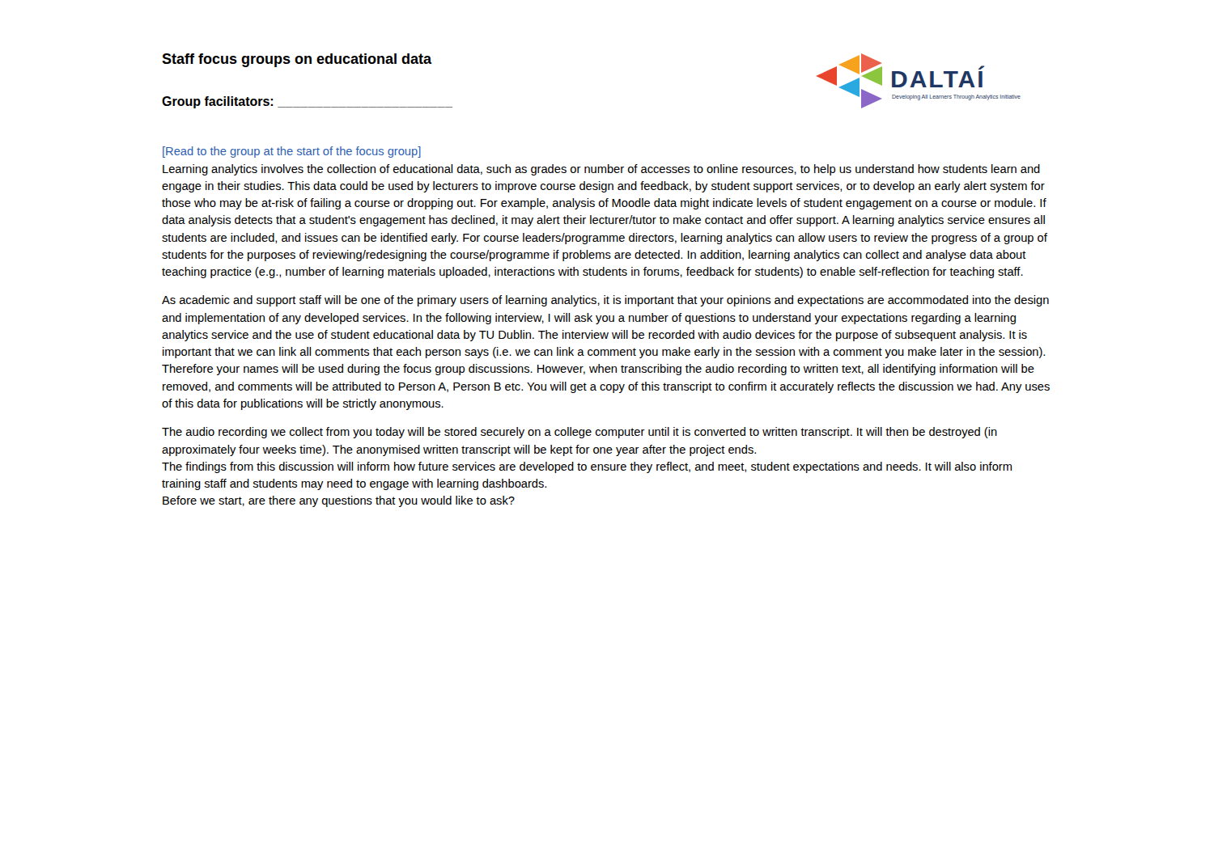Staff focus groups on educational data
Group facilitators: _______________________
DALTAÍ — Developing All Learners Through Analytics Initiative DALTAÍ Developing All Learners Through Analytics Initiative
[Read to the group at the start of the focus group]
Learning analytics involves the collection of educational data, such as grades or number of accesses to online resources, to help us understand how students learn and engage in their studies. This data could be used by lecturers to improve course design and feedback, by student support services, or to develop an early alert system for those who may be at-risk of failing a course or dropping out. For example, analysis of Moodle data might indicate levels of student engagement on a course or module. If data analysis detects that a student's engagement has declined, it may alert their lecturer/tutor to make contact and offer support. A learning analytics service ensures all students are included, and issues can be identified early. For course leaders/programme directors, learning analytics can allow users to review the progress of a group of students for the purposes of reviewing/redesigning the course/programme if problems are detected. In addition, learning analytics can collect and analyse data about teaching practice (e.g., number of learning materials uploaded, interactions with students in forums, feedback for students) to enable self-reflection for teaching staff.
As academic and support staff will be one of the primary users of learning analytics, it is important that your opinions and expectations are accommodated into the design and implementation of any developed services. In the following interview, I will ask you a number of questions to understand your expectations regarding a learning analytics service and the use of student educational data by TU Dublin. The interview will be recorded with audio devices for the purpose of subsequent analysis. It is important that we can link all comments that each person says (i.e. we can link a comment you make early in the session with a comment you make later in the session). Therefore your names will be used during the focus group discussions. However, when transcribing the audio recording to written text, all identifying information will be removed, and comments will be attributed to Person A, Person B etc. You will get a copy of this transcript to confirm it accurately reflects the discussion we had. Any uses of this data for publications will be strictly anonymous.
The audio recording we collect from you today will be stored securely on a college computer until it is converted to written transcript. It will then be destroyed (in approximately four weeks time). The anonymised written transcript will be kept for one year after the project ends.
The findings from this discussion will inform how future services are developed to ensure they reflect, and meet, student expectations and needs. It will also inform training staff and students may need to engage with learning dashboards.
Before we start, are there any questions that you would like to ask?